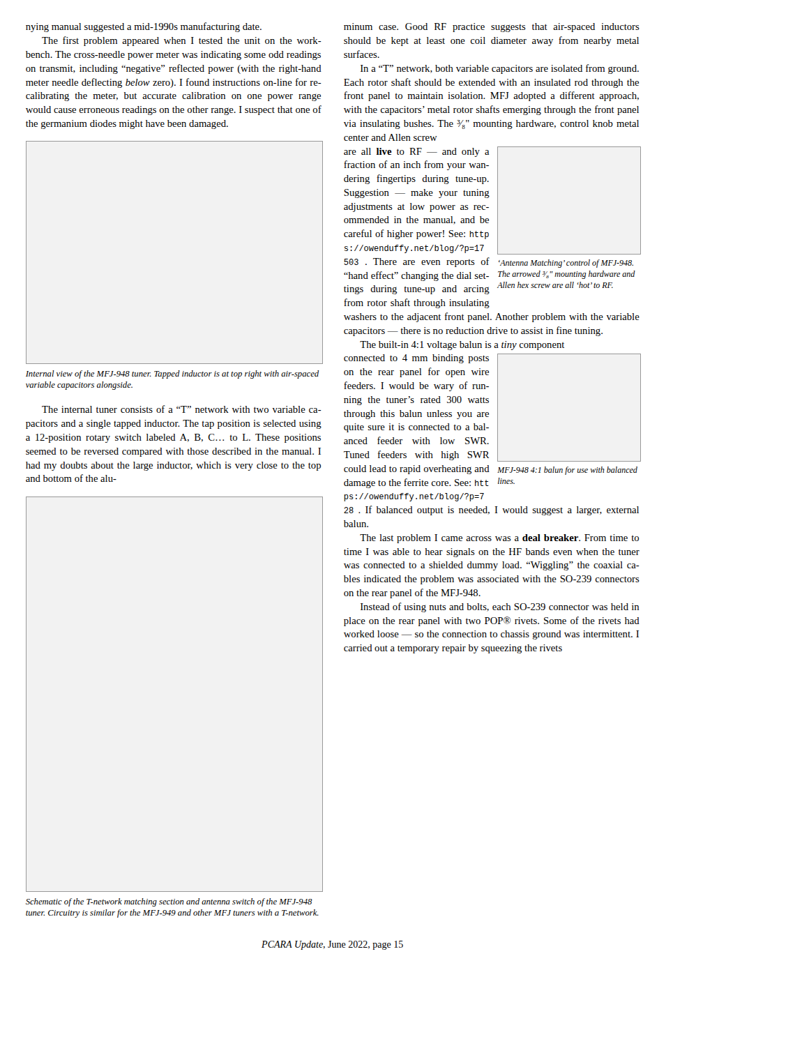nying manual suggested a mid-1990s manufacturing date.
The first problem appeared when I tested the unit on the workbench. The cross-needle power meter was indicating some odd readings on transmit, including “negative” reflected power (with the right-hand meter needle deflecting below zero). I found instructions on-line for re-calibrating the meter, but accurate calibration on one power range would cause erroneous readings on the other range. I suspect that one of the germanium diodes might have been damaged.
Internal view of the MFJ-948 tuner. Tapped inductor is at top right with air-spaced variable capacitors alongside.
The internal tuner consists of a “T” network with two variable capacitors and a single tapped inductor. The tap position is selected using a 12-position rotary switch labeled A, B, C… to L. These positions seemed to be reversed compared with those described in the manual. I had my doubts about the large inductor, which is very close to the top and bottom of the alu-
Schematic of the T-network matching section and antenna switch of the MFJ-948 tuner. Circuitry is similar for the MFJ-949 and other MFJ tuners with a T-network.
minum case. Good RF practice suggests that air-spaced inductors should be kept at least one coil diameter away from nearby metal surfaces.
In a “T” network, both variable capacitors are isolated from ground. Each rotor shaft should be extended with an insulated rod through the front panel to maintain isolation. MFJ adopted a different approach, with the capacitors’ metal rotor shafts emerging through the front panel via insulating bushes. The ³⁄₈" mounting hardware, control knob metal center and Allen screw
‘Antenna Matching’ control of MFJ-948. The arrowed ³⁄₈" mounting hardware and Allen hex screw are all ‘hot’ to RF.
are all live to RF — and only a fraction of an inch from your wandering fingertips during tune-up. Suggestion — make your tuning adjustments at low power as recommended in the manual, and be careful of higher power! See: https://owenduffy.net/blog/?p=17503 . There are even reports of “hand effect” changing the dial settings during tune-up and arcing from rotor shaft through insulating washers to the adjacent front panel. Another problem with the variable capacitors — there is no reduction drive to assist in fine tuning.
The built-in 4:1 voltage balun is a tiny component
MFJ-948 4:1 balun for use with balanced lines.
connected to 4 mm binding posts on the rear panel for open wire feeders. I would be wary of running the tuner’s rated 300 watts through this balun unless you are quite sure it is connected to a balanced feeder with low SWR. Tuned feeders with high SWR could lead to rapid overheating and damage to the ferrite core. See: https://owenduffy.net/blog/?p=728 . If balanced output is needed, I would suggest a larger, external balun.
The last problem I came across was a deal breaker. From time to time I was able to hear signals on the HF bands even when the tuner was connected to a shielded dummy load. “Wiggling” the coaxial cables indicated the problem was associated with the SO-239 connectors on the rear panel of the MFJ-948.
Instead of using nuts and bolts, each SO-239 connector was held in place on the rear panel with two POP® rivets. Some of the rivets had worked loose — so the connection to chassis ground was intermittent. I carried out a temporary repair by squeezing the rivets
PCARA Update, June 2022, page 15